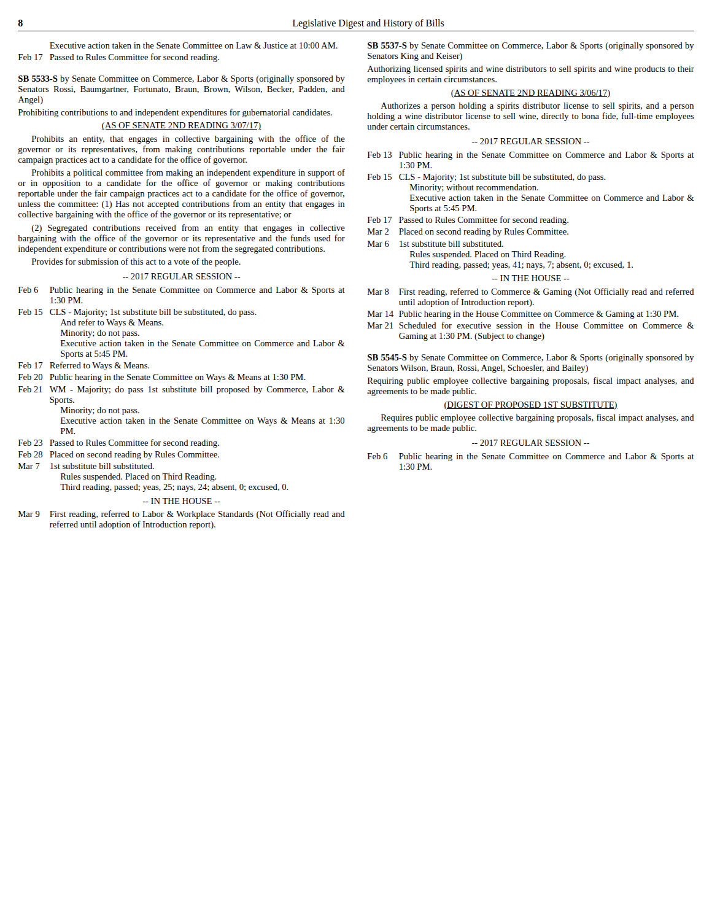8 Legislative Digest and History of Bills
Executive action taken in the Senate Committee on Law & Justice at 10:00 AM.
Feb 17 Passed to Rules Committee for second reading.
SB 5533-S by Senate Committee on Commerce, Labor & Sports (originally sponsored by Senators Rossi, Baumgartner, Fortunato, Braun, Brown, Wilson, Becker, Padden, and Angel)
Prohibiting contributions to and independent expenditures for gubernatorial candidates.
(AS OF SENATE 2ND READING 3/07/17)
Prohibits an entity, that engages in collective bargaining with the office of the governor or its representatives, from making contributions reportable under the fair campaign practices act to a candidate for the office of governor.
Prohibits a political committee from making an independent expenditure in support of or in opposition to a candidate for the office of governor or making contributions reportable under the fair campaign practices act to a candidate for the office of governor, unless the committee: (1) Has not accepted contributions from an entity that engages in collective bargaining with the office of the governor or its representative; or
(2) Segregated contributions received from an entity that engages in collective bargaining with the office of the governor or its representative and the funds used for independent expenditure or contributions were not from the segregated contributions.
Provides for submission of this act to a vote of the people.
-- 2017 REGULAR SESSION --
Feb 6 Public hearing in the Senate Committee on Commerce and Labor & Sports at 1:30 PM.
Feb 15 CLS - Majority; 1st substitute bill be substituted, do pass. And refer to Ways & Means. Minority; do not pass. Executive action taken in the Senate Committee on Commerce and Labor & Sports at 5:45 PM.
Feb 17 Referred to Ways & Means.
Feb 20 Public hearing in the Senate Committee on Ways & Means at 1:30 PM.
Feb 21 WM - Majority; do pass 1st substitute bill proposed by Commerce, Labor & Sports. Minority; do not pass. Executive action taken in the Senate Committee on Ways & Means at 1:30 PM.
Feb 23 Passed to Rules Committee for second reading.
Feb 28 Placed on second reading by Rules Committee.
Mar 7 1st substitute bill substituted. Rules suspended. Placed on Third Reading. Third reading, passed; yeas, 25; nays, 24; absent, 0; excused, 0.
-- IN THE HOUSE --
Mar 9 First reading, referred to Labor & Workplace Standards (Not Officially read and referred until adoption of Introduction report).
SB 5537-S by Senate Committee on Commerce, Labor & Sports (originally sponsored by Senators King and Keiser)
Authorizing licensed spirits and wine distributors to sell spirits and wine products to their employees in certain circumstances.
(AS OF SENATE 2ND READING 3/06/17)
Authorizes a person holding a spirits distributor license to sell spirits, and a person holding a wine distributor license to sell wine, directly to bona fide, full-time employees under certain circumstances.
-- 2017 REGULAR SESSION --
Feb 13 Public hearing in the Senate Committee on Commerce and Labor & Sports at 1:30 PM.
Feb 15 CLS - Majority; 1st substitute bill be substituted, do pass. Minority; without recommendation. Executive action taken in the Senate Committee on Commerce and Labor & Sports at 5:45 PM.
Feb 17 Passed to Rules Committee for second reading.
Mar 2 Placed on second reading by Rules Committee.
Mar 6 1st substitute bill substituted. Rules suspended. Placed on Third Reading. Third reading, passed; yeas, 41; nays, 7; absent, 0; excused, 1.
-- IN THE HOUSE --
Mar 8 First reading, referred to Commerce & Gaming (Not Officially read and referred until adoption of Introduction report).
Mar 14 Public hearing in the House Committee on Commerce & Gaming at 1:30 PM.
Mar 21 Scheduled for executive session in the House Committee on Commerce & Gaming at 1:30 PM. (Subject to change)
SB 5545-S by Senate Committee on Commerce, Labor & Sports (originally sponsored by Senators Wilson, Braun, Rossi, Angel, Schoesler, and Bailey)
Requiring public employee collective bargaining proposals, fiscal impact analyses, and agreements to be made public.
(DIGEST OF PROPOSED 1ST SUBSTITUTE)
Requires public employee collective bargaining proposals, fiscal impact analyses, and agreements to be made public.
-- 2017 REGULAR SESSION --
Feb 6 Public hearing in the Senate Committee on Commerce and Labor & Sports at 1:30 PM.